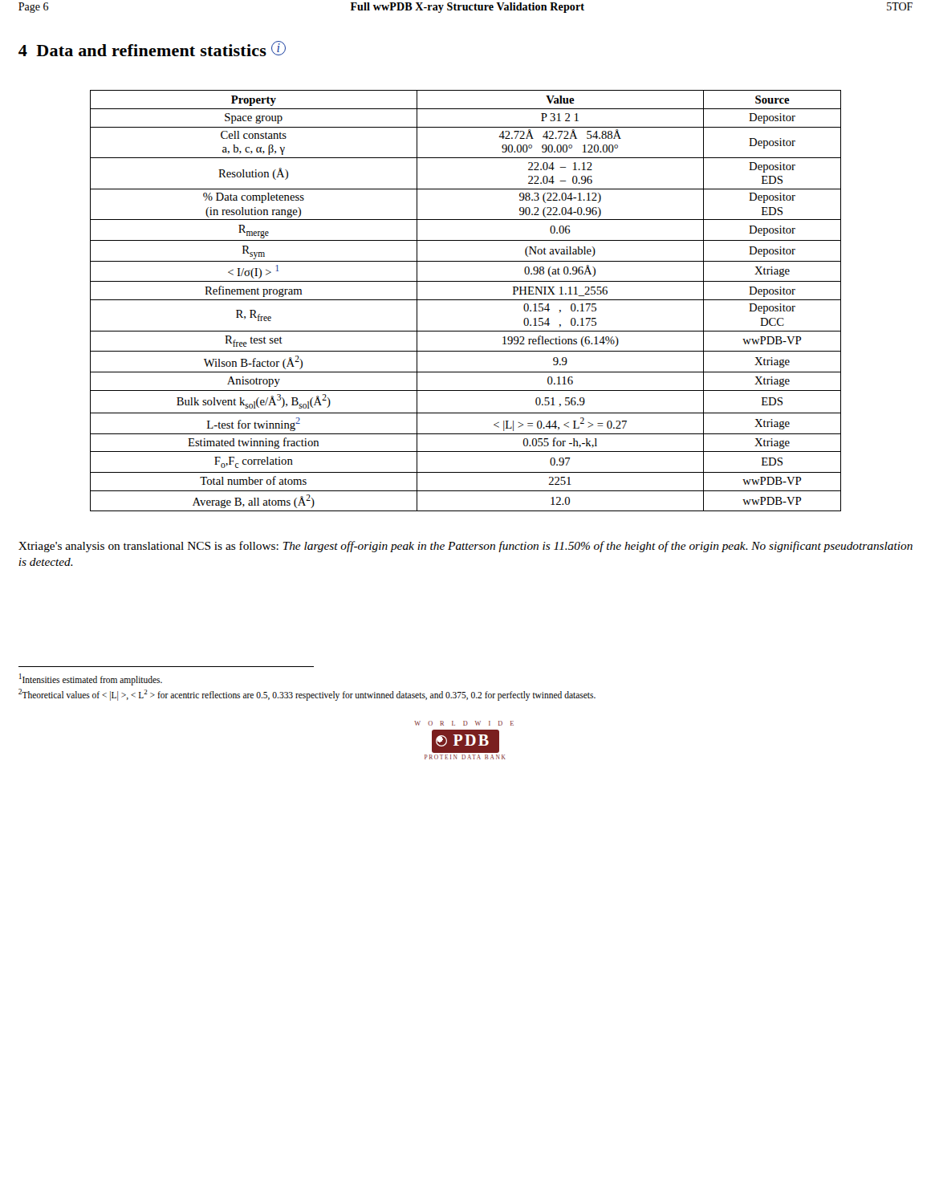Page 6
Full wwPDB X-ray Structure Validation Report
5TOF
4 Data and refinement statistics i
| Property | Value | Source |
| --- | --- | --- |
| Space group | P 31 2 1 | Depositor |
| Cell constants a, b, c, α, β, γ | 42.72Å 42.72Å 54.88Å 90.00° 90.00° 120.00° | Depositor |
| Resolution (Å) | 22.04 – 1.12 22.04 – 0.96 | Depositor EDS |
| % Data completeness (in resolution range) | 98.3 (22.04-1.12) 90.2 (22.04-0.96) | Depositor EDS |
| R merge | 0.06 | Depositor |
| R sym | (Not available) | Depositor |
| < I/σ(I) > 1 | 0.98 (at 0.96Å) | Xtriage |
| Refinement program | PHENIX 1.11_2556 | Depositor |
| R, R free | 0.154 , 0.175 0.154 , 0.175 | Depositor DCC |
| R free test set | 1992 reflections (6.14%) | wwPDB-VP |
| Wilson B-factor (Å 2 ) | 9.9 | Xtriage |
| Anisotropy | 0.116 | Xtriage |
| Bulk solvent k sol (e/Å 3 ), B sol (Å 2 ) | 0.51 , 56.9 | EDS |
| L-test for twinning 2 | < /L/ > = 0.44, < L 2 > = 0.27 | Xtriage |
| Estimated twinning fraction | 0.055 for -h,-k,l | Xtriage |
| F o ,F c correlation | 0.97 | EDS |
| Total number of atoms | 2251 | wwPDB-VP |
| Average B, all atoms (Å 2 ) | 12.0 | wwPDB-VP |
Xtriage's analysis on translational NCS is as follows: The largest off-origin peak in the Patterson function is 11.50% of the height of the origin peak. No significant pseudotranslation is detected.
1Intensities estimated from amplitudes.
2Theoretical values of < |L| >, < L2 > for acentric reflections are 0.5, 0.333 respectively for untwinned datasets, and 0.375, 0.2 for perfectly twinned datasets.
W O R L D W I D E
PDB
PROTEIN DATA BANK